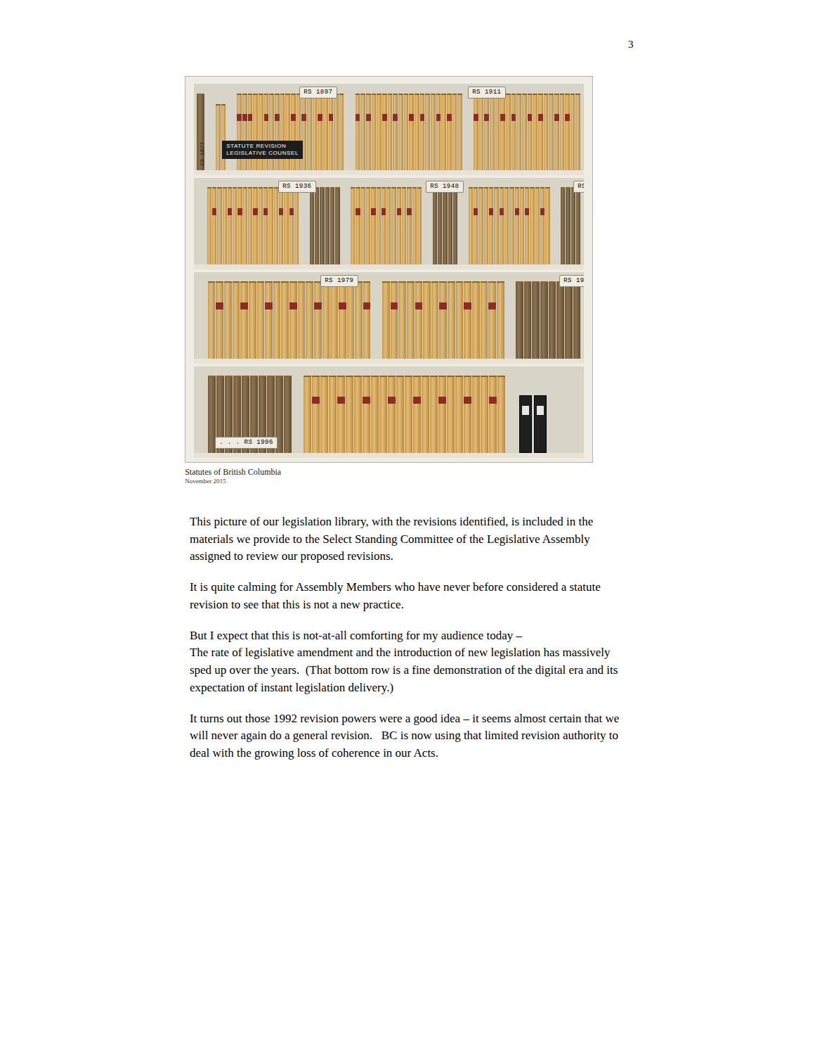3
RS 1897 RS 1911 RS 1924 CS 1877 Statute Revision
Legislative Counsel
RS 1936 RS 1948 RS 1960
RS 1979 RS 1996 . . .
. . . RS 1996
Statutes of British Columbia November 2015
This picture of our legislation library, with the revisions identified, is included in the materials we provide to the Select Standing Committee of the Legislative Assembly assigned to review our proposed revisions.
It is quite calming for Assembly Members who have never before considered a statute revision to see that this is not a new practice.
But I expect that this is not-at-all comforting for my audience today –
The rate of legislative amendment and the introduction of new legislation has massively sped up over the years. (That bottom row is a fine demonstration of the digital era and its expectation of instant legislation delivery.)
It turns out those 1992 revision powers were a good idea – it seems almost certain that we will never again do a general revision. BC is now using that limited revision authority to deal with the growing loss of coherence in our Acts.